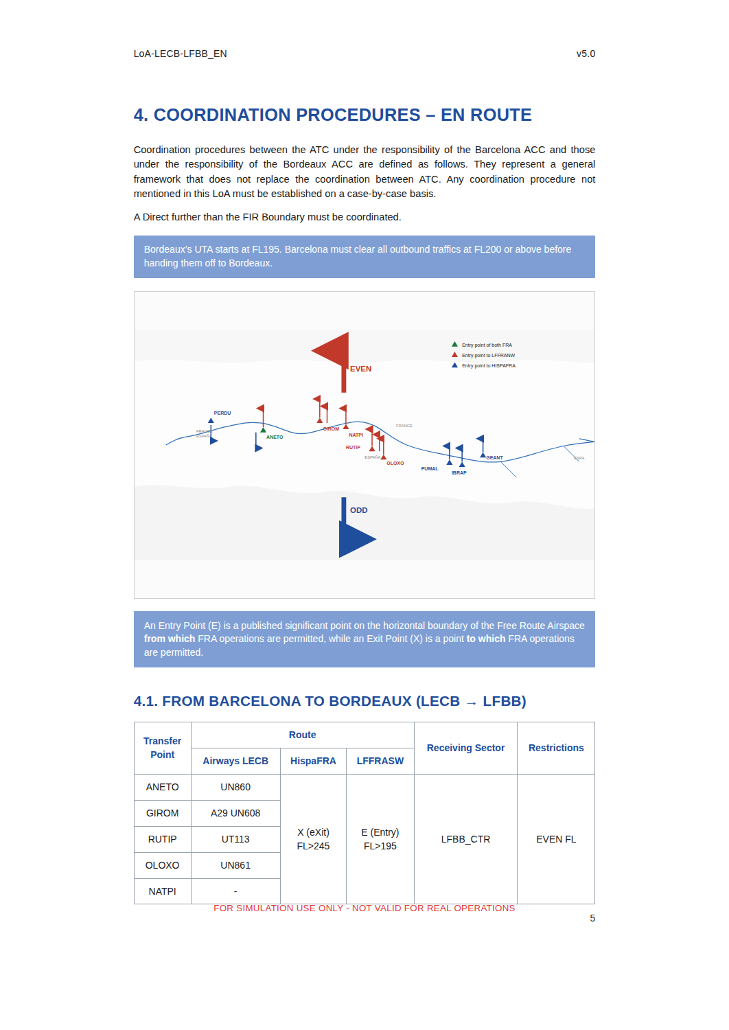LoA-LECB-LFBB_EN
v5.0
4. COORDINATION PROCEDURES – EN ROUTE
Coordination procedures between the ATC under the responsibility of the Barcelona ACC and those under the responsibility of the Bordeaux ACC are defined as follows. They represent a general framework that does not replace the coordination between ATC. Any coordination procedure not mentioned in this LoA must be established on a case-by-case basis.
A Direct further than the FIR Boundary must be coordinated.
Bordeaux’s UTA starts at FL195. Barcelona must clear all outbound traffics at FL200 or above before handing them off to Bordeaux.
Entry point of both FRA Entry point to LFFRANW Entry point to HISPAFRA EVEN ODD PERDU ANETO GIROM NATPI RUTIP OLOXO PUMAL IBRAP GEANT FRANCE ESPAÑA FRANCE ESPAÑA ESPA
An Entry Point (E) is a published significant point on the horizontal boundary of the Free Route Airspace from which FRA operations are permitted, while an Exit Point (X) is a point to which FRA operations are permitted.
4.1. FROM BARCELONA TO BORDEAUX (LECB → LFBB)
| Transfer Point | Route | Receiving Sector | Restrictions |
| --- | --- | --- | --- |
| Airways LECB | HispaFRA | LFFRASW |
| ANETO | UN860 | X (eXit) FL>245 | E (Entry) FL>195 | LFBB_CTR | EVEN FL |
| GIROM | A29 UN608 |
| RUTIP | UT113 |
| OLOXO | UN861 |
| NATPI | - |
FOR SIMULATION USE ONLY - NOT VALID FOR REAL OPERATIONS
5